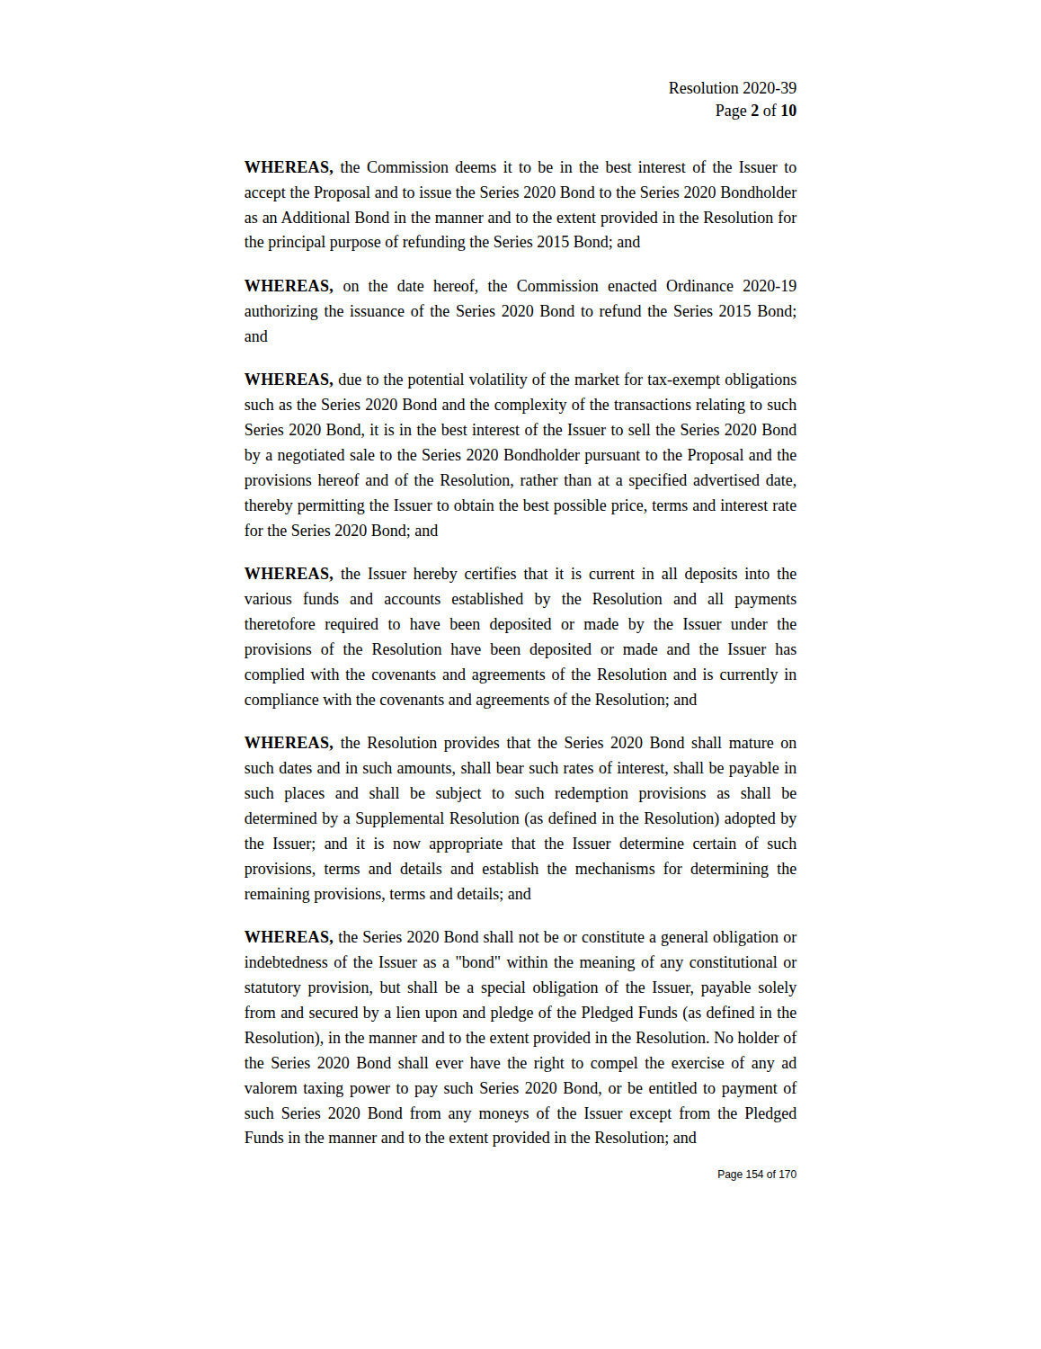Resolution 2020-39 Page 2 of 10
WHEREAS, the Commission deems it to be in the best interest of the Issuer to accept the Proposal and to issue the Series 2020 Bond to the Series 2020 Bondholder as an Additional Bond in the manner and to the extent provided in the Resolution for the principal purpose of refunding the Series 2015 Bond; and
WHEREAS, on the date hereof, the Commission enacted Ordinance 2020-19 authorizing the issuance of the Series 2020 Bond to refund the Series 2015 Bond; and
WHEREAS, due to the potential volatility of the market for tax-exempt obligations such as the Series 2020 Bond and the complexity of the transactions relating to such Series 2020 Bond, it is in the best interest of the Issuer to sell the Series 2020 Bond by a negotiated sale to the Series 2020 Bondholder pursuant to the Proposal and the provisions hereof and of the Resolution, rather than at a specified advertised date, thereby permitting the Issuer to obtain the best possible price, terms and interest rate for the Series 2020 Bond; and
WHEREAS, the Issuer hereby certifies that it is current in all deposits into the various funds and accounts established by the Resolution and all payments theretofore required to have been deposited or made by the Issuer under the provisions of the Resolution have been deposited or made and the Issuer has complied with the covenants and agreements of the Resolution and is currently in compliance with the covenants and agreements of the Resolution; and
WHEREAS, the Resolution provides that the Series 2020 Bond shall mature on such dates and in such amounts, shall bear such rates of interest, shall be payable in such places and shall be subject to such redemption provisions as shall be determined by a Supplemental Resolution (as defined in the Resolution) adopted by the Issuer; and it is now appropriate that the Issuer determine certain of such provisions, terms and details and establish the mechanisms for determining the remaining provisions, terms and details; and
WHEREAS, the Series 2020 Bond shall not be or constitute a general obligation or indebtedness of the Issuer as a "bond" within the meaning of any constitutional or statutory provision, but shall be a special obligation of the Issuer, payable solely from and secured by a lien upon and pledge of the Pledged Funds (as defined in the Resolution), in the manner and to the extent provided in the Resolution. No holder of the Series 2020 Bond shall ever have the right to compel the exercise of any ad valorem taxing power to pay such Series 2020 Bond, or be entitled to payment of such Series 2020 Bond from any moneys of the Issuer except from the Pledged Funds in the manner and to the extent provided in the Resolution; and
Page 154 of 170